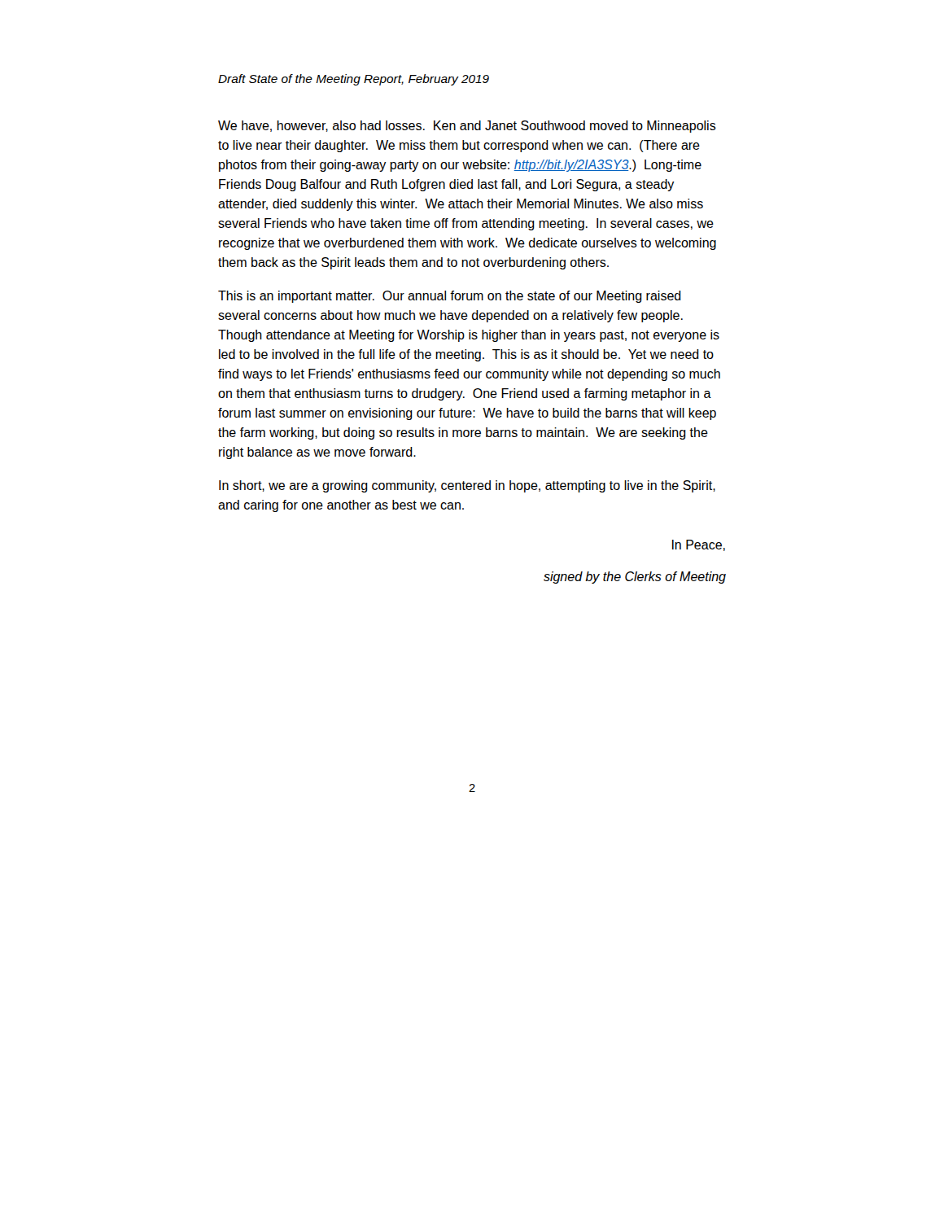Draft State of the Meeting Report, February 2019
We have, however, also had losses. Ken and Janet Southwood moved to Minneapolis to live near their daughter. We miss them but correspond when we can. (There are photos from their going-away party on our website: http://bit.ly/2IA3SY3.) Long-time Friends Doug Balfour and Ruth Lofgren died last fall, and Lori Segura, a steady attender, died suddenly this winter. We attach their Memorial Minutes. We also miss several Friends who have taken time off from attending meeting. In several cases, we recognize that we overburdened them with work. We dedicate ourselves to welcoming them back as the Spirit leads them and to not overburdening others.
This is an important matter. Our annual forum on the state of our Meeting raised several concerns about how much we have depended on a relatively few people. Though attendance at Meeting for Worship is higher than in years past, not everyone is led to be involved in the full life of the meeting. This is as it should be. Yet we need to find ways to let Friends' enthusiasms feed our community while not depending so much on them that enthusiasm turns to drudgery. One Friend used a farming metaphor in a forum last summer on envisioning our future: We have to build the barns that will keep the farm working, but doing so results in more barns to maintain. We are seeking the right balance as we move forward.
In short, we are a growing community, centered in hope, attempting to live in the Spirit, and caring for one another as best we can.
In Peace,
signed by the Clerks of Meeting
2